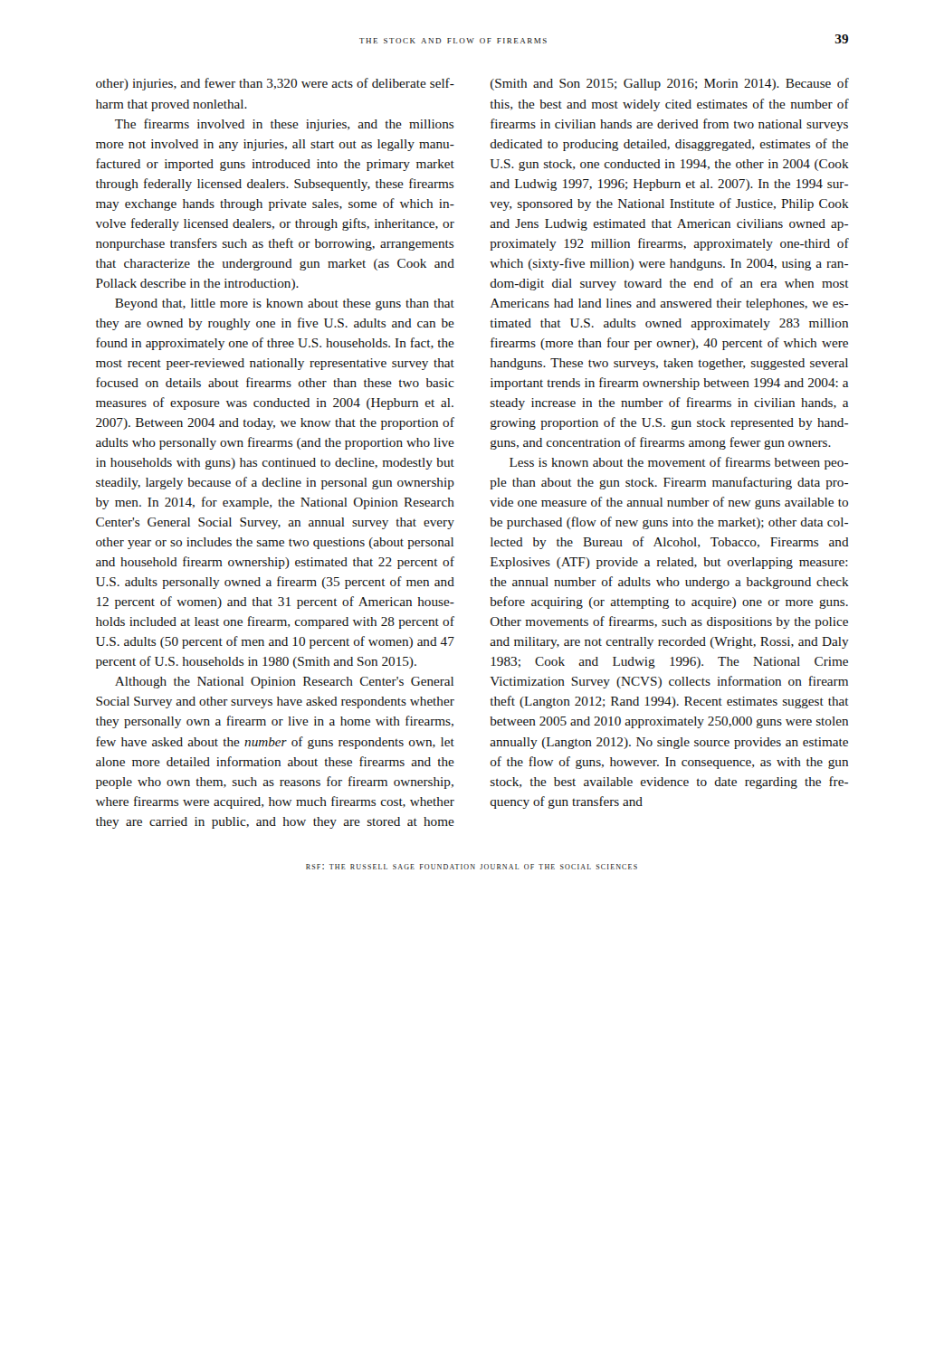the stock and flow of firearms 39
other) injuries, and fewer than 3,320 were acts of deliberate self-harm that proved nonlethal.
The firearms involved in these injuries, and the millions more not involved in any injuries, all start out as legally manufactured or imported guns introduced into the primary market through federally licensed dealers. Subsequently, these firearms may exchange hands through private sales, some of which involve federally licensed dealers, or through gifts, inheritance, or nonpurchase transfers such as theft or borrowing, arrangements that characterize the underground gun market (as Cook and Pollack describe in the introduction).
Beyond that, little more is known about these guns than that they are owned by roughly one in five U.S. adults and can be found in approximately one of three U.S. households. In fact, the most recent peer-reviewed nationally representative survey that focused on details about firearms other than these two basic measures of exposure was conducted in 2004 (Hepburn et al. 2007). Between 2004 and today, we know that the proportion of adults who personally own firearms (and the proportion who live in households with guns) has continued to decline, modestly but steadily, largely because of a decline in personal gun ownership by men. In 2014, for example, the National Opinion Research Center's General Social Survey, an annual survey that every other year or so includes the same two questions (about personal and household firearm ownership) estimated that 22 percent of U.S. adults personally owned a firearm (35 percent of men and 12 percent of women) and that 31 percent of American households included at least one firearm, compared with 28 percent of U.S. adults (50 percent of men and 10 percent of women) and 47 percent of U.S. households in 1980 (Smith and Son 2015).
Although the National Opinion Research Center's General Social Survey and other surveys have asked respondents whether they personally own a firearm or live in a home with firearms, few have asked about the number of guns respondents own, let alone more detailed information about these firearms and the people who own them, such as reasons for firearm ownership, where firearms were acquired, how much firearms cost, whether they are carried in public, and how they are stored at home (Smith and Son 2015; Gallup 2016; Morin 2014). Because of this, the best and most widely cited estimates of the number of firearms in civilian hands are derived from two national surveys dedicated to producing detailed, disaggregated, estimates of the U.S. gun stock, one conducted in 1994, the other in 2004 (Cook and Ludwig 1997, 1996; Hepburn et al. 2007). In the 1994 survey, sponsored by the National Institute of Justice, Philip Cook and Jens Ludwig estimated that American civilians owned approximately 192 million firearms, approximately one-third of which (sixty-five million) were handguns. In 2004, using a random-digit dial survey toward the end of an era when most Americans had land lines and answered their telephones, we estimated that U.S. adults owned approximately 283 million firearms (more than four per owner), 40 percent of which were handguns. These two surveys, taken together, suggested several important trends in firearm ownership between 1994 and 2004: a steady increase in the number of firearms in civilian hands, a growing proportion of the U.S. gun stock represented by handguns, and concentration of firearms among fewer gun owners.
Less is known about the movement of firearms between people than about the gun stock. Firearm manufacturing data provide one measure of the annual number of new guns available to be purchased (flow of new guns into the market); other data collected by the Bureau of Alcohol, Tobacco, Firearms and Explosives (ATF) provide a related, but overlapping measure: the annual number of adults who undergo a background check before acquiring (or attempting to acquire) one or more guns. Other movements of firearms, such as dispositions by the police and military, are not centrally recorded (Wright, Rossi, and Daly 1983; Cook and Ludwig 1996). The National Crime Victimization Survey (NCVS) collects information on firearm theft (Langton 2012; Rand 1994). Recent estimates suggest that between 2005 and 2010 approximately 250,000 guns were stolen annually (Langton 2012). No single source provides an estimate of the flow of guns, however. In consequence, as with the gun stock, the best available evidence to date regarding the frequency of gun transfers and
rsf: the russell sage foundation journal of the social sciences